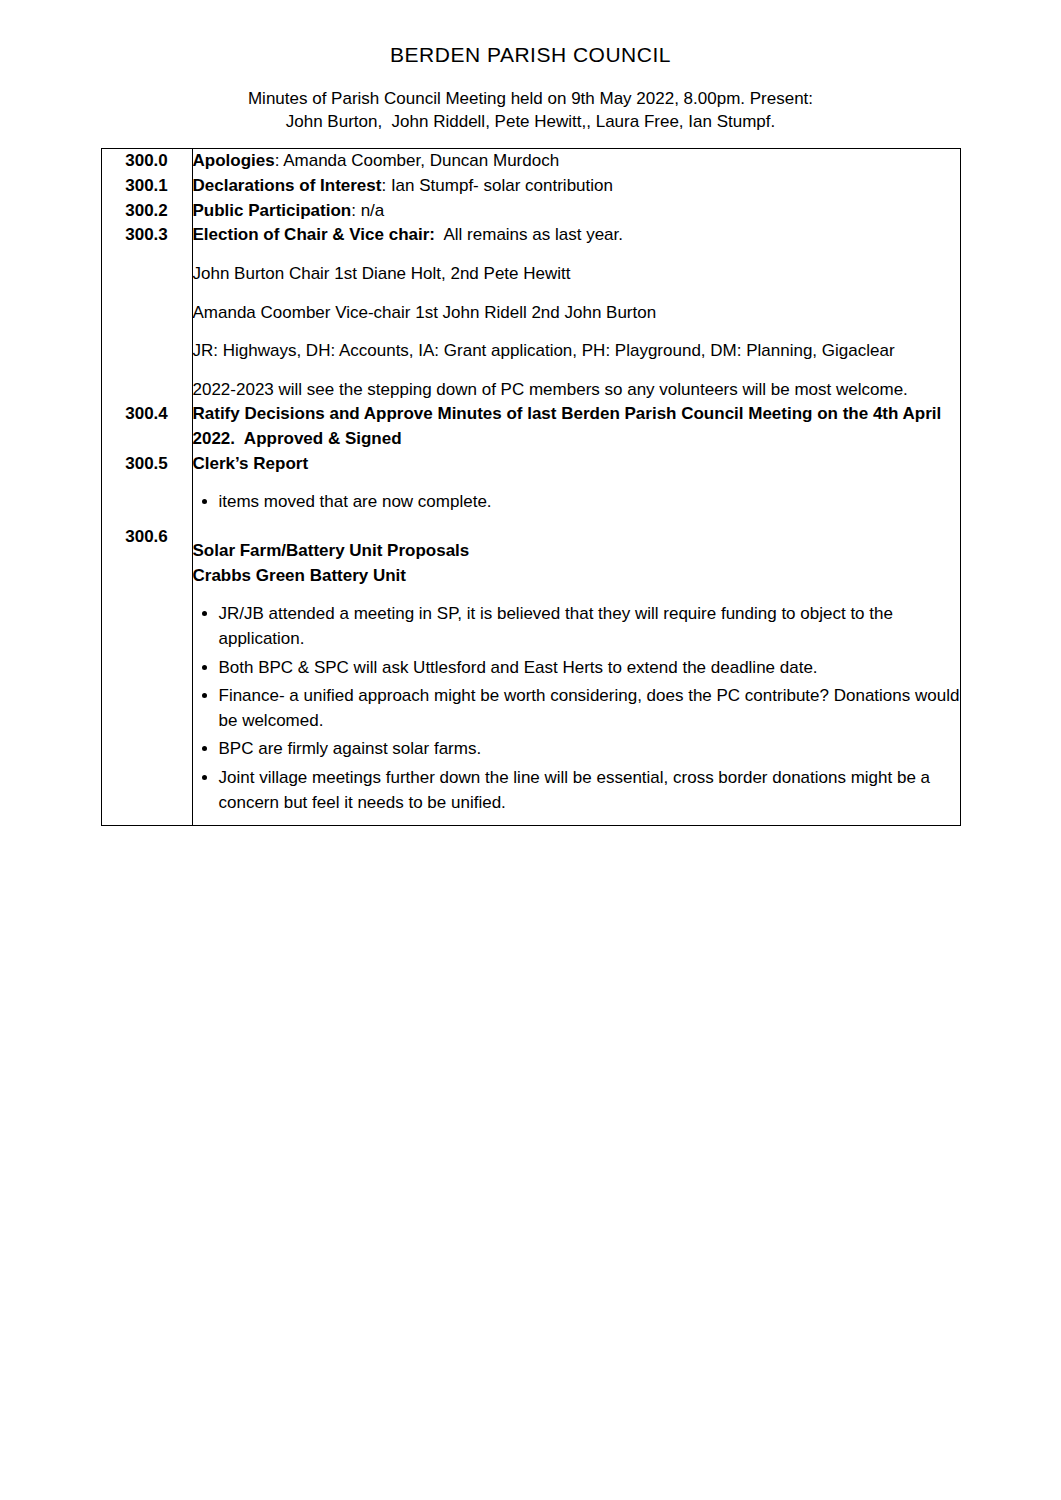BERDEN PARISH COUNCIL
Minutes of Parish Council Meeting held on 9th May 2022, 8.00pm. Present:
John Burton, John Riddell, Pete Hewitt,, Laura Free, Ian Stumpf.
| 300.0 | Apologies : Amanda Coomber, Duncan Murdoch |
| 300.1 | Declarations of Interest : Ian Stumpf- solar contribution |
| 300.2 | Public Participation : n/a |
| 300.3 | Election of Chair & Vice chair: All remains as last year. John Burton Chair 1st Diane Holt, 2nd Pete Hewitt Amanda Coomber Vice-chair 1st John Ridell 2nd John Burton JR: Highways, DH: Accounts, IA: Grant application, PH: Playground, DM: Planning, Gigaclear 2022-2023 will see the stepping down of PC members so any volunteers will be most welcome. |
| 300.4 | Ratify Decisions and Approve Minutes of last Berden Parish Council Meeting on the 4th April 2022. Approved & Signed |
| 300.5 | Clerk’s Report items moved that are now complete. |
| 300.6 | Solar Farm/Battery Unit Proposals Crabbs Green Battery Unit JR/JB attended a meeting in SP, it is believed that they will require funding to object to the application. Both BPC & SPC will ask Uttlesford and East Herts to extend the deadline date. Finance- a unified approach might be worth considering, does the PC contribute? Donations would be welcomed. BPC are firmly against solar farms. Joint village meetings further down the line will be essential, cross border donations might be a concern but feel it needs to be unified. |